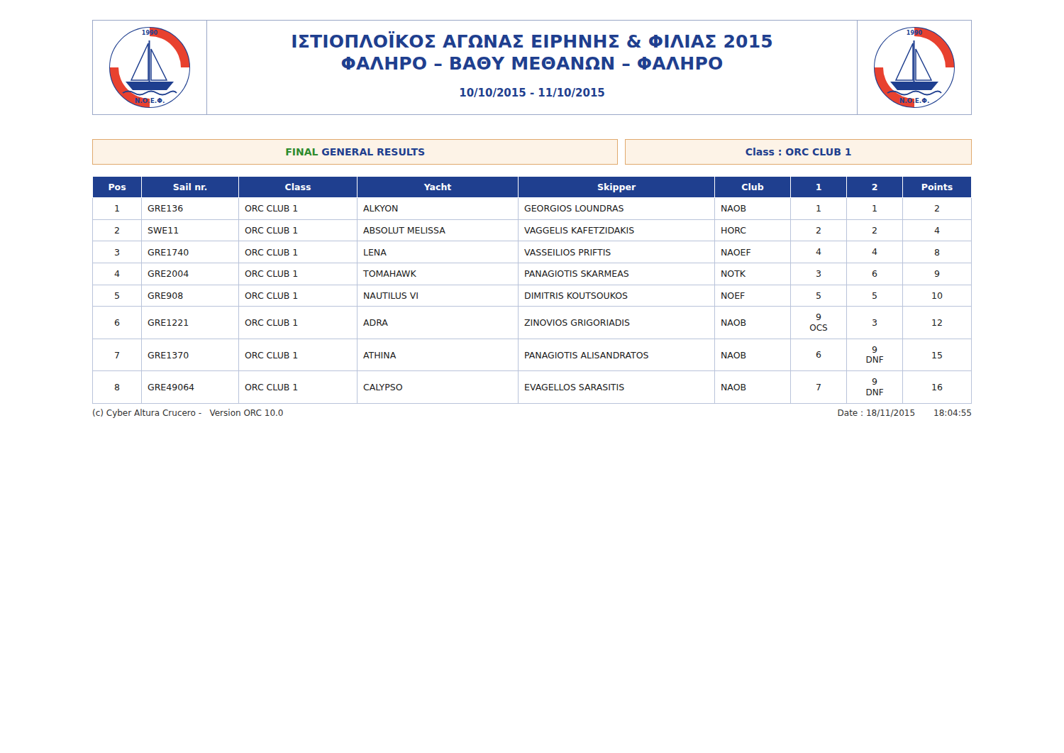1990 Ν.Ο.Ε.Φ.
ΙΣΤΙΟΠΛΟΪΚΟΣ ΑΓΩΝΑΣ ΕΙΡΗΝΗΣ & ΦΙΛΙΑΣ 2015
ΦΑΛΗΡΟ – ΒΑΘΥ ΜΕΘΑΝΩΝ – ΦΑΛΗΡΟ
10/10/2015 - 11/10/2015
1990 Ν.Ο.Ε.Φ.
FINAL GENERAL RESULTS
Class : ORC CLUB 1
| Pos | Sail nr. | Class | Yacht | Skipper | Club | 1 | 2 | Points |
| --- | --- | --- | --- | --- | --- | --- | --- | --- |
| 1 | GRE136 | ORC CLUB 1 | ALKYON | GEORGIOS LOUNDRAS | NAOB | 1 | 1 | 2 |
| 2 | SWE11 | ORC CLUB 1 | ABSOLUT MELISSA | VAGGELIS KAFETZIDAKIS | HORC | 2 | 2 | 4 |
| 3 | GRE1740 | ORC CLUB 1 | LENA | VASSEILIOS PRIFTIS | NAOEF | 4 | 4 | 8 |
| 4 | GRE2004 | ORC CLUB 1 | TOMAHAWK | PANAGIOTIS SKARMEAS | NOTK | 3 | 6 | 9 |
| 5 | GRE908 | ORC CLUB 1 | NAUTILUS VI | DIMITRIS KOUTSOUKOS | NOEF | 5 | 5 | 10 |
| 6 | GRE1221 | ORC CLUB 1 | ADRA | ZINOVIOS GRIGORIADIS | NAOB | 9 OCS | 3 | 12 |
| 7 | GRE1370 | ORC CLUB 1 | ATHINA | PANAGIOTIS ALISANDRATOS | NAOB | 6 | 9 DNF | 15 |
| 8 | GRE49064 | ORC CLUB 1 | CALYPSO | EVAGELLOS SARASITIS | NAOB | 7 | 9 DNF | 16 |
(c) Cyber Altura Crucero - Version ORC 10.0
Date : 18/11/201518:04:55